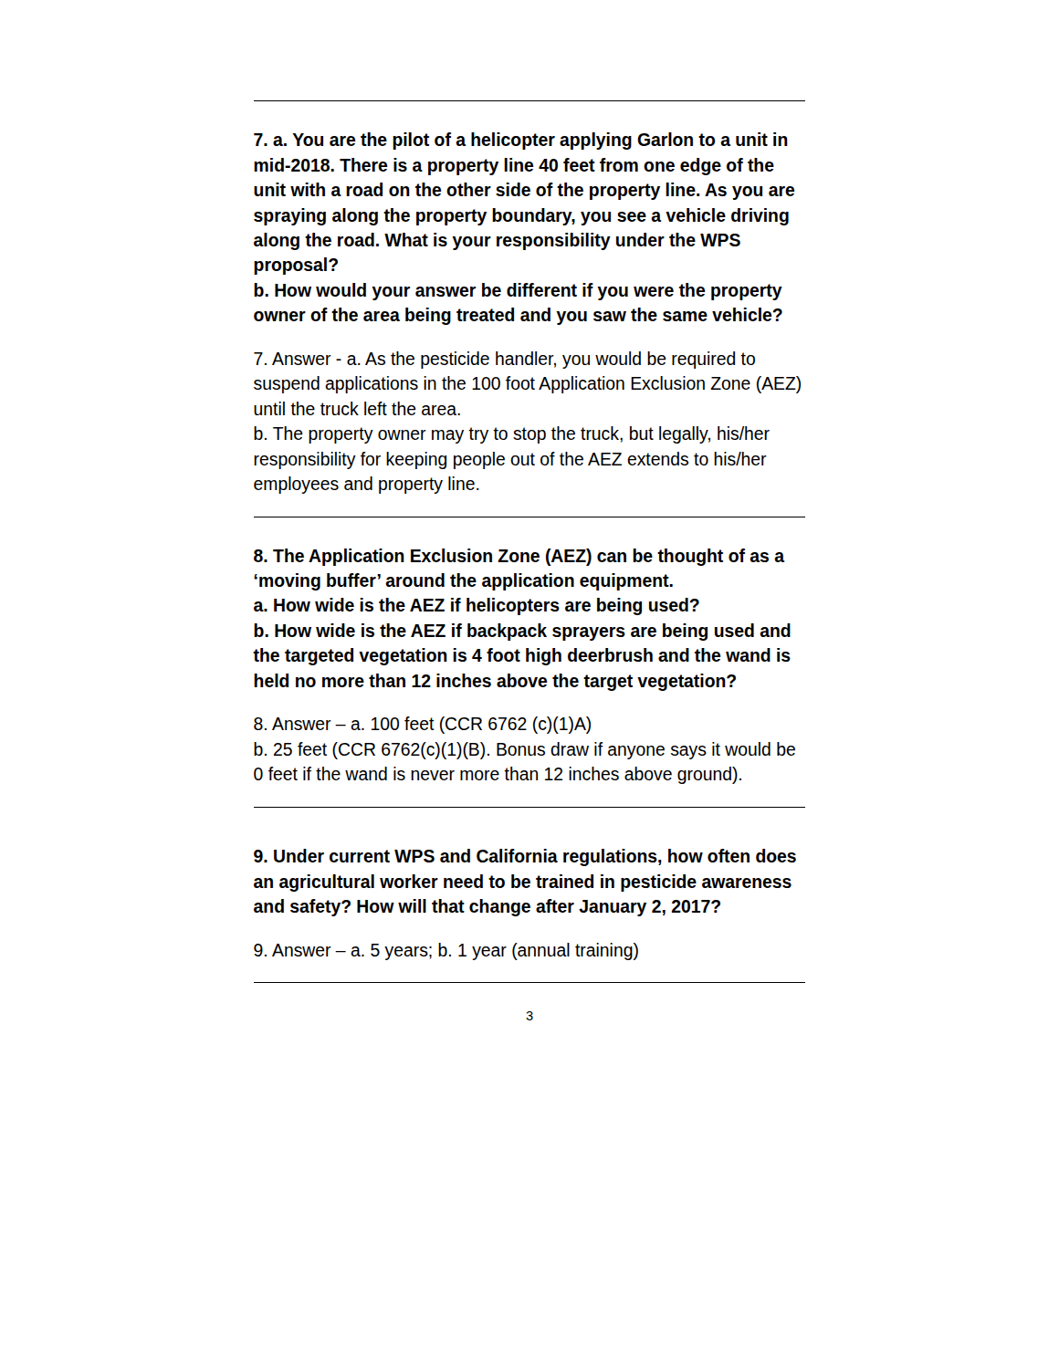7. a. You are the pilot of a helicopter applying Garlon to a unit in mid-2018. There is a property line 40 feet from one edge of the unit with a road on the other side of the property line. As you are spraying along the property boundary, you see a vehicle driving along the road. What is your responsibility under the WPS proposal?
b. How would your answer be different if you were the property owner of the area being treated and you saw the same vehicle?
7. Answer - a. As the pesticide handler, you would be required to suspend applications in the 100 foot Application Exclusion Zone (AEZ) until the truck left the area.
b. The property owner may try to stop the truck, but legally, his/her responsibility for keeping people out of the AEZ extends to his/her employees and property line.
8. The Application Exclusion Zone (AEZ) can be thought of as a ‘moving buffer’ around the application equipment.
a. How wide is the AEZ if helicopters are being used?
b. How wide is the AEZ if backpack sprayers are being used and the targeted vegetation is 4 foot high deerbrush and the wand is held no more than 12 inches above the target vegetation?
8. Answer – a. 100 feet (CCR 6762 (c)(1)A)
b. 25 feet (CCR 6762(c)(1)(B). Bonus draw if anyone says it would be 0 feet if the wand is never more than 12 inches above ground).
9. Under current WPS and California regulations, how often does an agricultural worker need to be trained in pesticide awareness and safety? How will that change after January 2, 2017?
9. Answer – a. 5 years; b. 1 year (annual training)
3